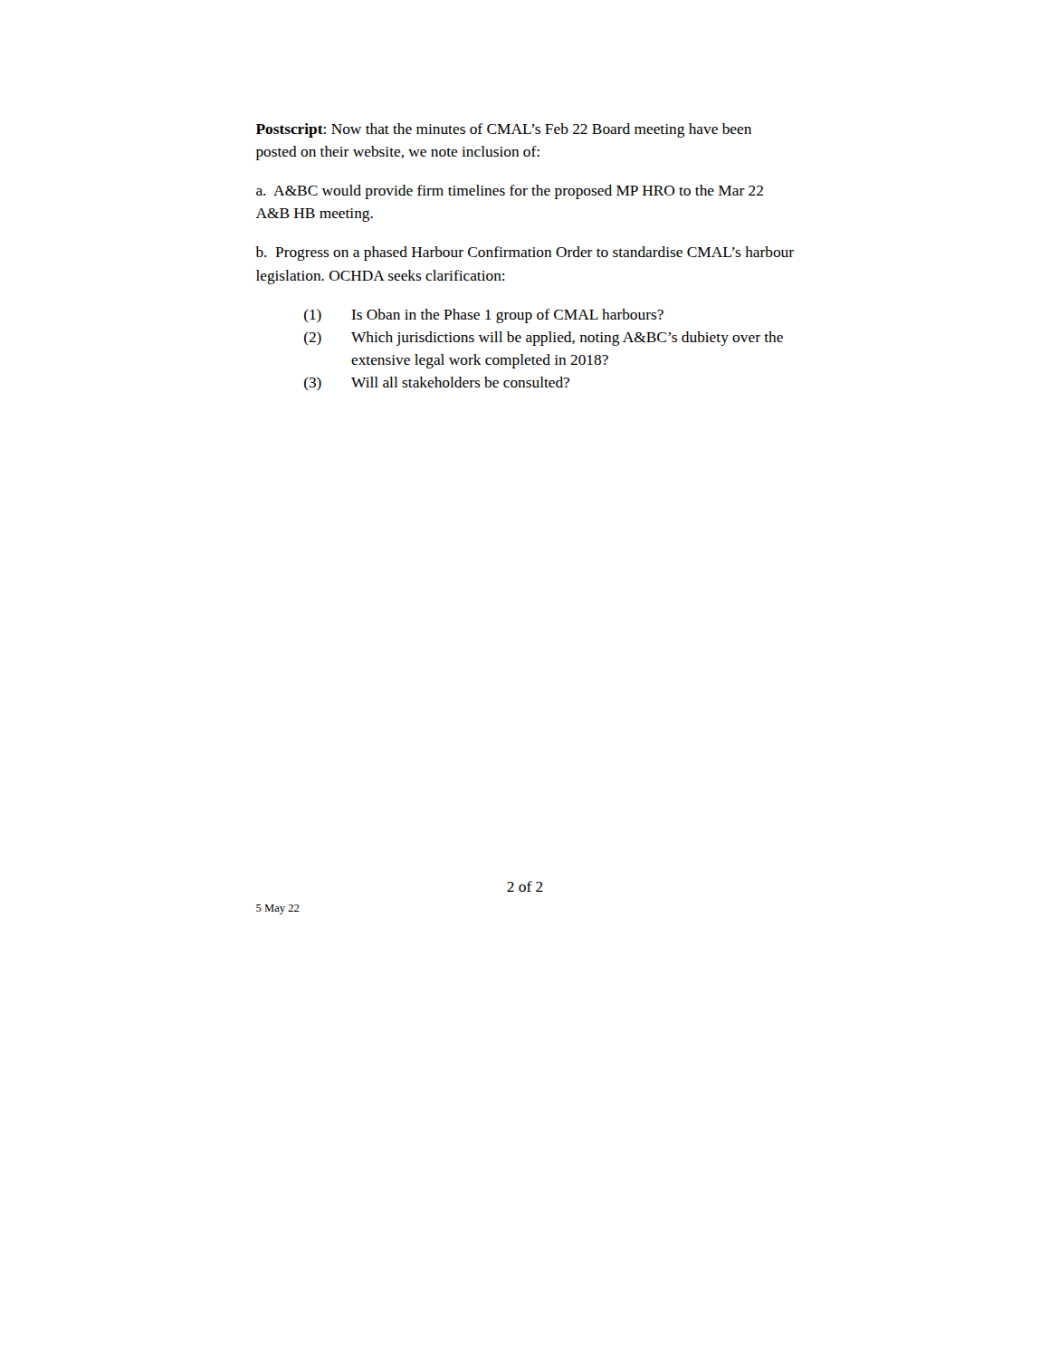Postscript: Now that the minutes of CMAL’s Feb 22 Board meeting have been posted on their website, we note inclusion of:
a. A&BC would provide firm timelines for the proposed MP HRO to the Mar 22 A&B HB meeting.
b. Progress on a phased Harbour Confirmation Order to standardise CMAL’s harbour legislation. OCHDA seeks clarification:
(1) Is Oban in the Phase 1 group of CMAL harbours?
(2) Which jurisdictions will be applied, noting A&BC’s dubiety over the extensive legal work completed in 2018?
(3) Will all stakeholders be consulted?
2 of 2
5 May 22